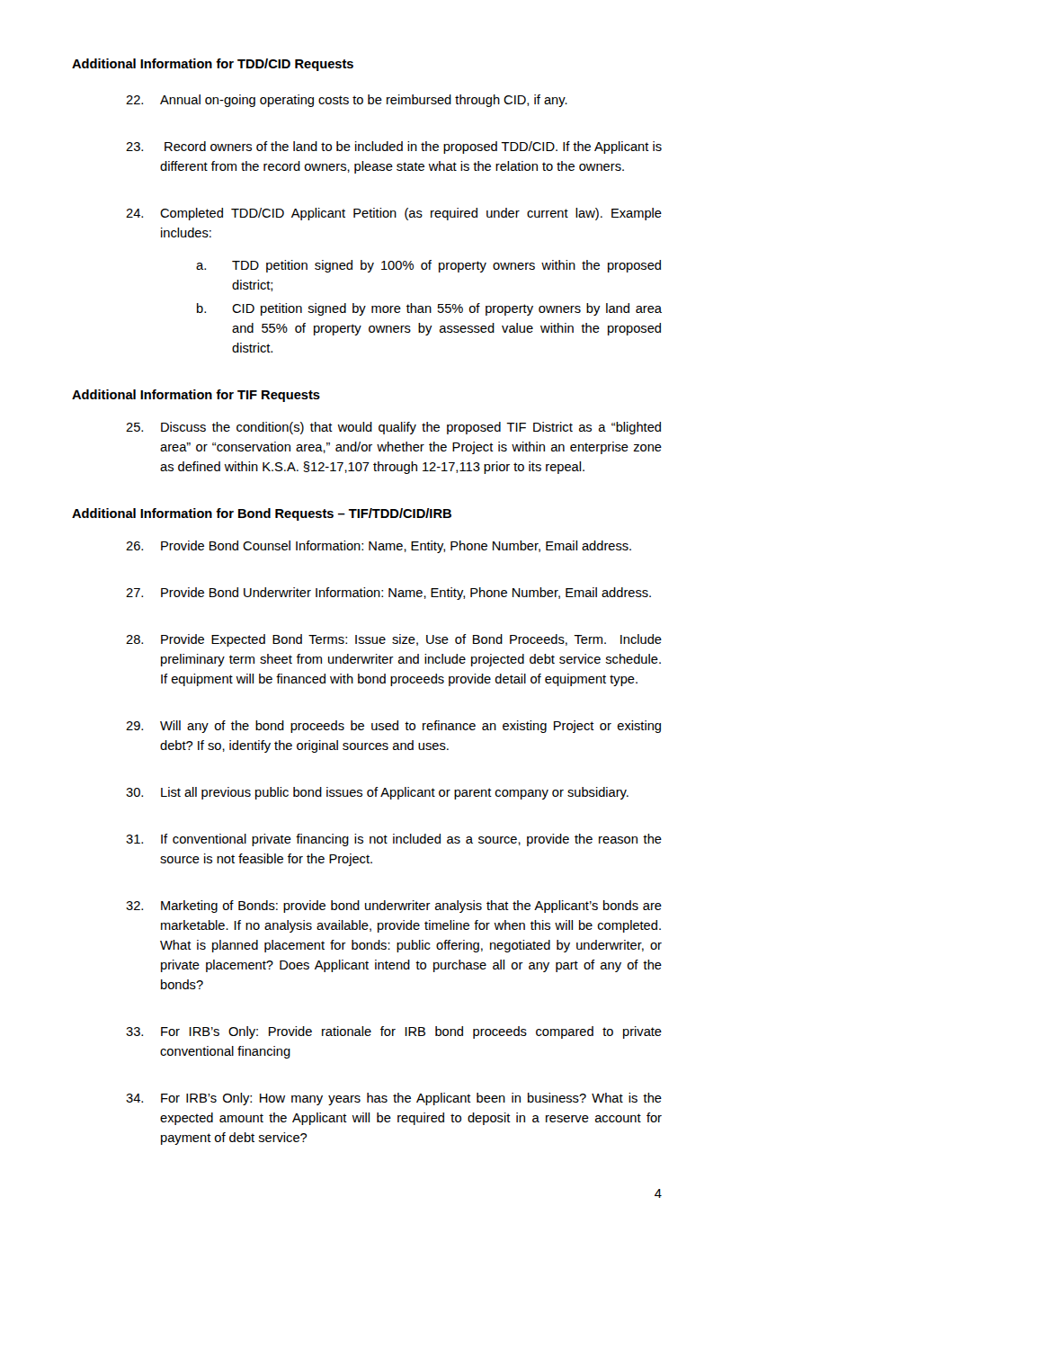Additional Information for TDD/CID Requests
Annual on-going operating costs to be reimbursed through CID, if any.
Record owners of the land to be included in the proposed TDD/CID. If the Applicant is different from the record owners, please state what is the relation to the owners.
Completed TDD/CID Applicant Petition (as required under current law). Example includes:
TDD petition signed by 100% of property owners within the proposed district;
CID petition signed by more than 55% of property owners by land area and 55% of property owners by assessed value within the proposed district.
Additional Information for TIF Requests
Discuss the condition(s) that would qualify the proposed TIF District as a “blighted area” or “conservation area,” and/or whether the Project is within an enterprise zone as defined within K.S.A. §12-17,107 through 12-17,113 prior to its repeal.
Additional Information for Bond Requests – TIF/TDD/CID/IRB
Provide Bond Counsel Information: Name, Entity, Phone Number, Email address.
Provide Bond Underwriter Information: Name, Entity, Phone Number, Email address.
Provide Expected Bond Terms: Issue size, Use of Bond Proceeds, Term. Include preliminary term sheet from underwriter and include projected debt service schedule. If equipment will be financed with bond proceeds provide detail of equipment type.
Will any of the bond proceeds be used to refinance an existing Project or existing debt? If so, identify the original sources and uses.
List all previous public bond issues of Applicant or parent company or subsidiary.
If conventional private financing is not included as a source, provide the reason the source is not feasible for the Project.
Marketing of Bonds: provide bond underwriter analysis that the Applicant’s bonds are marketable. If no analysis available, provide timeline for when this will be completed. What is planned placement for bonds: public offering, negotiated by underwriter, or private placement? Does Applicant intend to purchase all or any part of any of the bonds?
For IRB’s Only: Provide rationale for IRB bond proceeds compared to private conventional financing
For IRB’s Only: How many years has the Applicant been in business? What is the expected amount the Applicant will be required to deposit in a reserve account for payment of debt service?
4